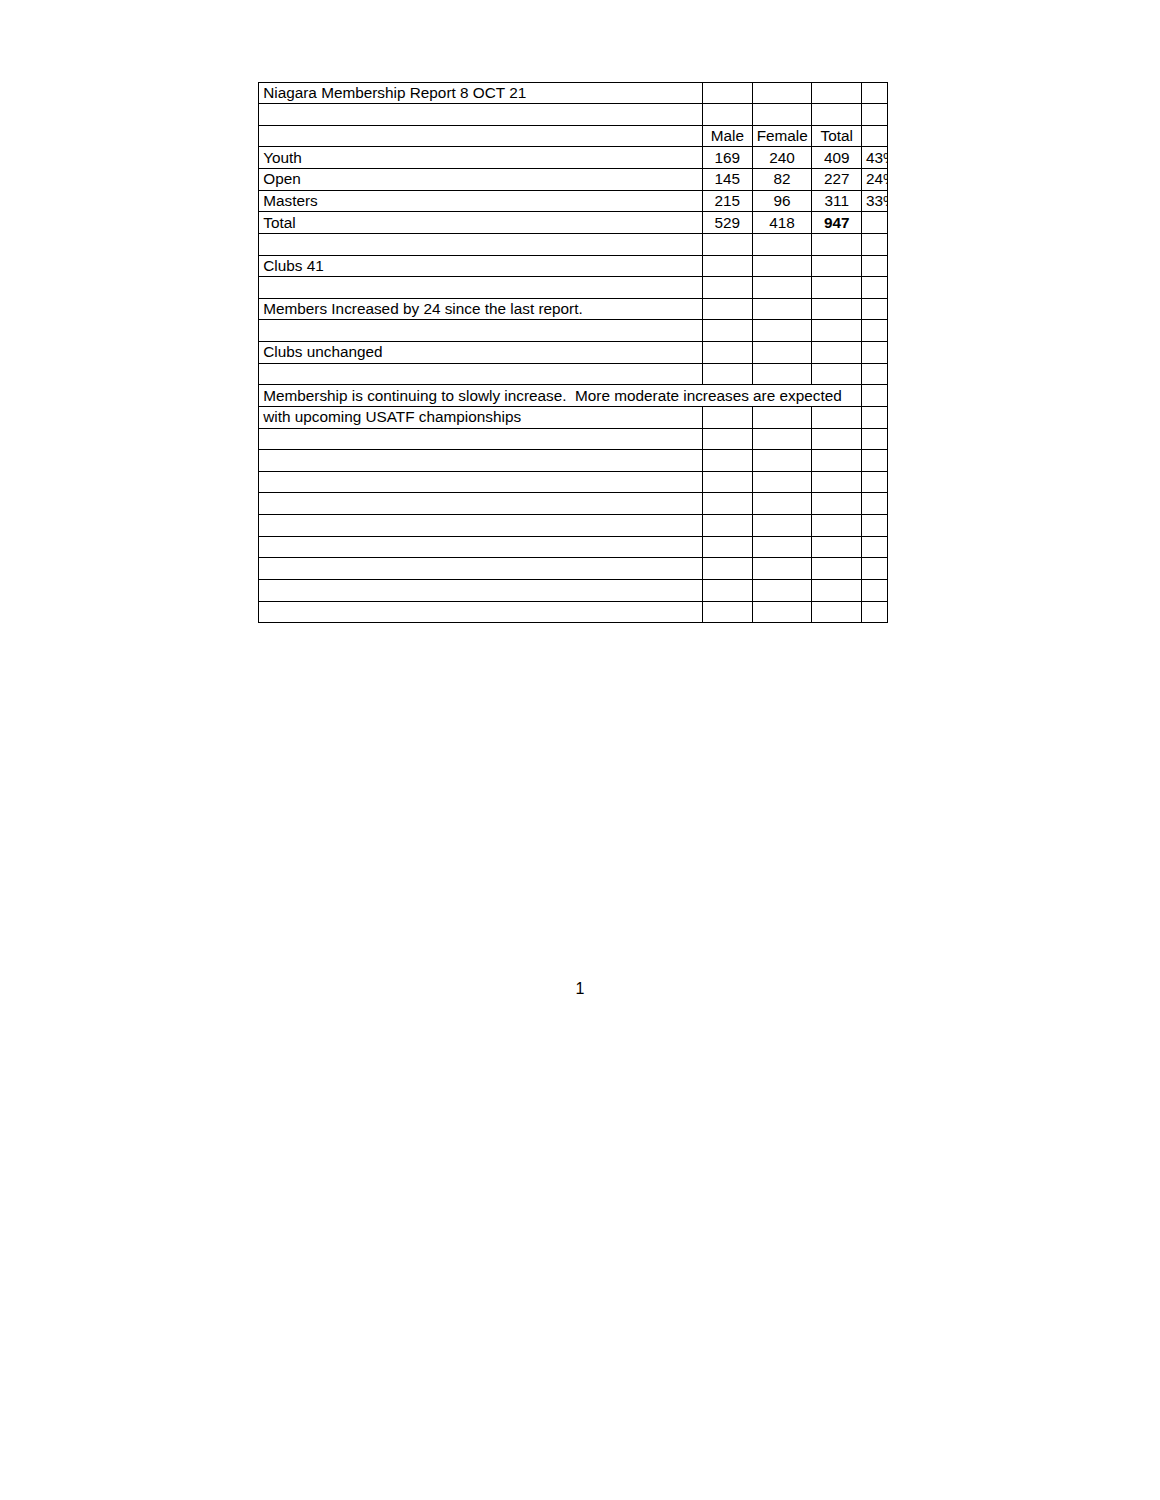| Niagara Membership Report 8 OCT 21 | | | | |
| | Male | Female | Total | |
| Youth | 169 | 240 | 409 | 43% |
| Open | 145 | 82 | 227 | 24% |
| Masters | 215 | 96 | 311 | 33% |
| Total | 529 | 418 | 947 | |
| Clubs 41 | | | | |
| Members Increased by 24 since the last report. | | | | |
| Clubs unchanged | | | | |
| Membership is continuing to slowly increase. More moderate increases are expected | |
| with upcoming USATF championships | | | | |
1